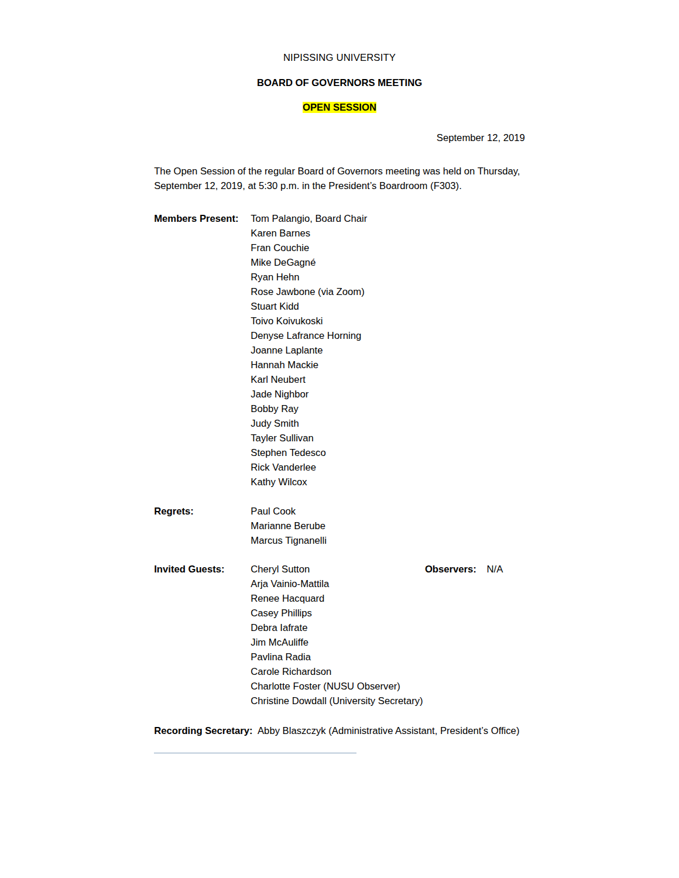NIPISSING UNIVERSITY
BOARD OF GOVERNORS MEETING
OPEN SESSION
September 12, 2019
The Open Session of the regular Board of Governors meeting was held on Thursday, September 12, 2019, at 5:30 p.m. in the President’s Boardroom (F303).
| Members Present: | Tom Palangio, Board Chair Karen Barnes Fran Couchie Mike DeGagné Ryan Hehn Rose Jawbone (via Zoom) Stuart Kidd Toivo Koivukoski Denyse Lafrance Horning Joanne Laplante Hannah Mackie Karl Neubert Jade Nighbor Bobby Ray Judy Smith Tayler Sullivan Stephen Tedesco Rick Vanderlee Kathy Wilcox | | |
| Regrets: | Paul Cook Marianne Berube Marcus Tignanelli | | |
| Invited Guests: | Cheryl Sutton Arja Vainio-Mattila Renee Hacquard Casey Phillips Debra Iafrate Jim McAuliffe Pavlina Radia Carole Richardson Charlotte Foster (NUSU Observer) Christine Dowdall (University Secretary) | Observers: | N/A |
Recording Secretary: Abby Blaszczyk (Administrative Assistant, President’s Office)